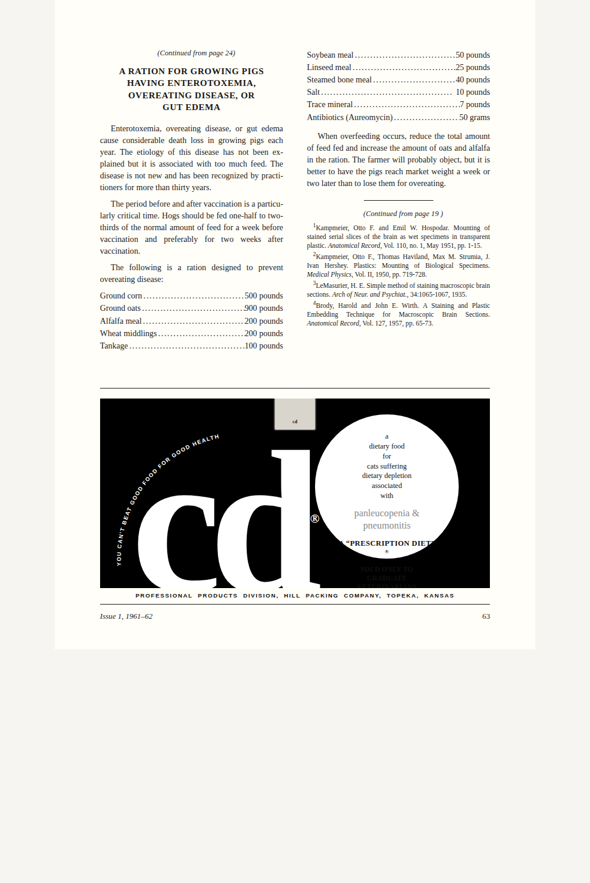(Continued from page 24)
A Ration for Growing Pigs
Having Enterotoxemia,
Overeating Disease, or
Gut Edema
Enterotoxemia, overeating disease, or gut edema cause considerable death loss in growing pigs each year. The etiology of this disease has not been explained but it is associated with too much feed. The disease is not new and has been recognized by practitioners for more than thirty years.
The period before and after vaccination is a particularly critical time. Hogs should be fed one-half to two-thirds of the normal amount of feed for a week before vaccination and preferably for two weeks after vaccination.
The following is a ration designed to prevent overeating disease:
Ground corn........................................... 500 pounds
Ground oats........................................... 900 pounds
Alfalfa meal........................................... 200 pounds
Wheat middlings........................................... 200 pounds
Tankage........................................... 100 pounds
Soybean meal........................................... 50 pounds
Linseed meal........................................... 25 pounds
Steamed bone meal........................................... 40 pounds
Salt........................................... 10 pounds
Trace mineral........................................... 7 pounds
Antibiotics (Aureomycin)........................................... 50 grams
When overfeeding occurs, reduce the total amount of feed fed and increase the amount of oats and alfalfa in the ration. The farmer will probably object, but it is better to have the pigs reach market weight a week or two later than to lose them for overeating.
(Continued from page 19 )
1Kampmeier, Otto F. and Emil W. Hospodar. Mounting of stained serial slices of the brain as wet specimens in transparent plastic. Anatomical Record, Vol. 110, no. 1, May 1951, pp. 1-15.
2Kampmeier, Otto F., Thomas Haviland, Max M. Strumia, J. Ivan Hershey. Plastics: Mounting of Biological Specimens. Medical Physics, Vol. II, 1950, pp. 719-728.
3LeMasurier, H. E. Simple method of staining macroscopic brain sections. Arch of Neur. and Psychiat., 34:1065-1067, 1935.
4Brody, Harold and John E. Wirth. A Staining and Plastic Embedding Technique for Macroscopic Brain Sections. Anatomical Record, Vol. 127, 1957, pp. 65-73.
PRESCRIPTION DIET
cd
cd®
YOU CAN'T BEAT GOOD FOOD FOR GOOD HEALTH
a
dietary food
for
cats suffering
dietary depletion
associated
with
panleucopenia &
pneumonitis
A “PRESCRIPTION DIET”
®
SOLD ONLY TO
GRADUATE
VETERINARIANS
PROFESSIONAL PRODUCTS DIVISION, HILL PACKING COMPANY, TOPEKA, KANSAS
Issue 1, 1961–62 63